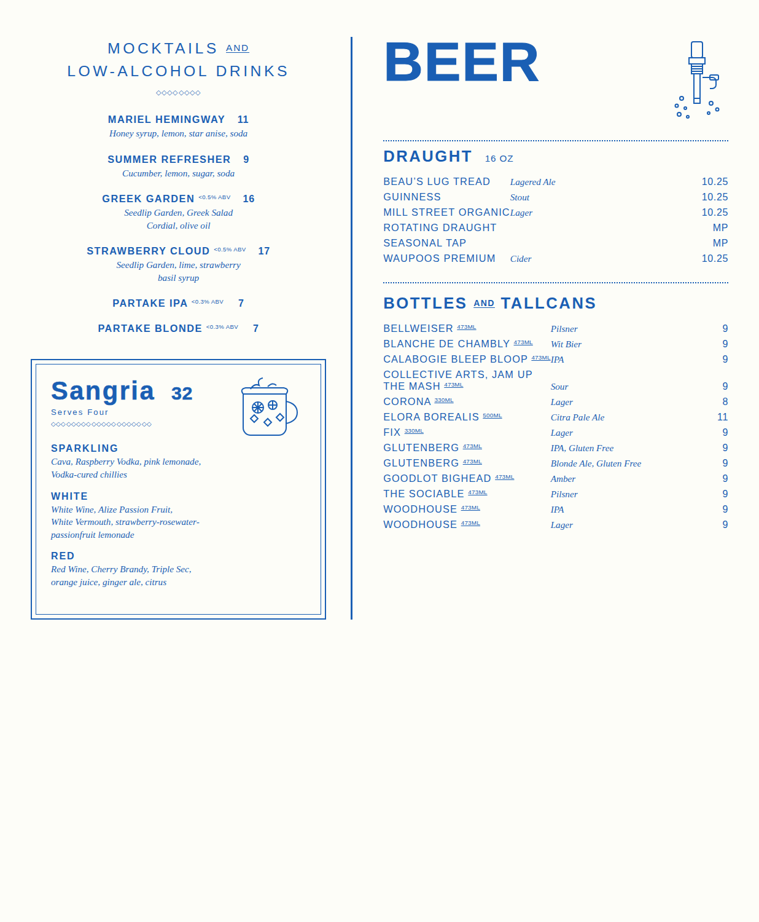Mocktails and
Low-Alcohol Drinks
◇◇◇◇◇◇◇◇
Mariel Hemingway 11
Honey syrup, lemon, star anise, soda
Summer Refresher 9
Cucumber, lemon, sugar, soda
Greek Garden <0.5% ABV 16
Seedlip Garden, Greek Salad
Cordial, olive oil
Strawberry Cloud <0.5% ABV 17
Seedlip Garden, lime, strawberry
basil syrup
Partake IPA <0.3% ABV 7
Partake Blonde <0.3% ABV 7
Sangria 32
Serves Four
◇◇◇◇◇◇◇◇◇◇◇◇◇◇◇◇◇◇◇◇
Sparkling
Cava, Raspberry Vodka, pink lemonade,
Vodka-cured chillies
White
White Wine, Alize Passion Fruit,
White Vermouth, strawberry-rosewater-
passionfruit lemonade
Red
Red Wine, Cherry Brandy, Triple Sec,
orange juice, ginger ale, citrus
BEER
Draught 16 oz
| Beau’s Lug Tread | Lagered Ale | 10.25 |
| Guinness | Stout | 10.25 |
| Mill Street Organic | Lager | 10.25 |
| Rotating Draught | | MP |
| Seasonal Tap | | MP |
| Waupoos Premium | Cider | 10.25 |
Bottles and Tallcans
| Bellweiser 473ML | Pilsner | 9 |
| Blanche de Chambly 473ML | Wit Bier | 9 |
| Calabogie Bleep Bloop 473ML | IPA | 9 |
| Collective Arts, Jam Up the Mash 473ML | Sour | 9 |
| Corona 330ML | Lager | 8 |
| Elora Borealis 500ML | Citra Pale Ale | 11 |
| Fix 330ML | Lager | 9 |
| Glutenberg 473ML | IPA, Gluten Free | 9 |
| Glutenberg 473ML | Blonde Ale, Gluten Free | 9 |
| Goodlot Bighead 473ML | Amber | 9 |
| The Sociable 473ML | Pilsner | 9 |
| Woodhouse 473ML | IPA | 9 |
| Woodhouse 473ML | Lager | 9 |